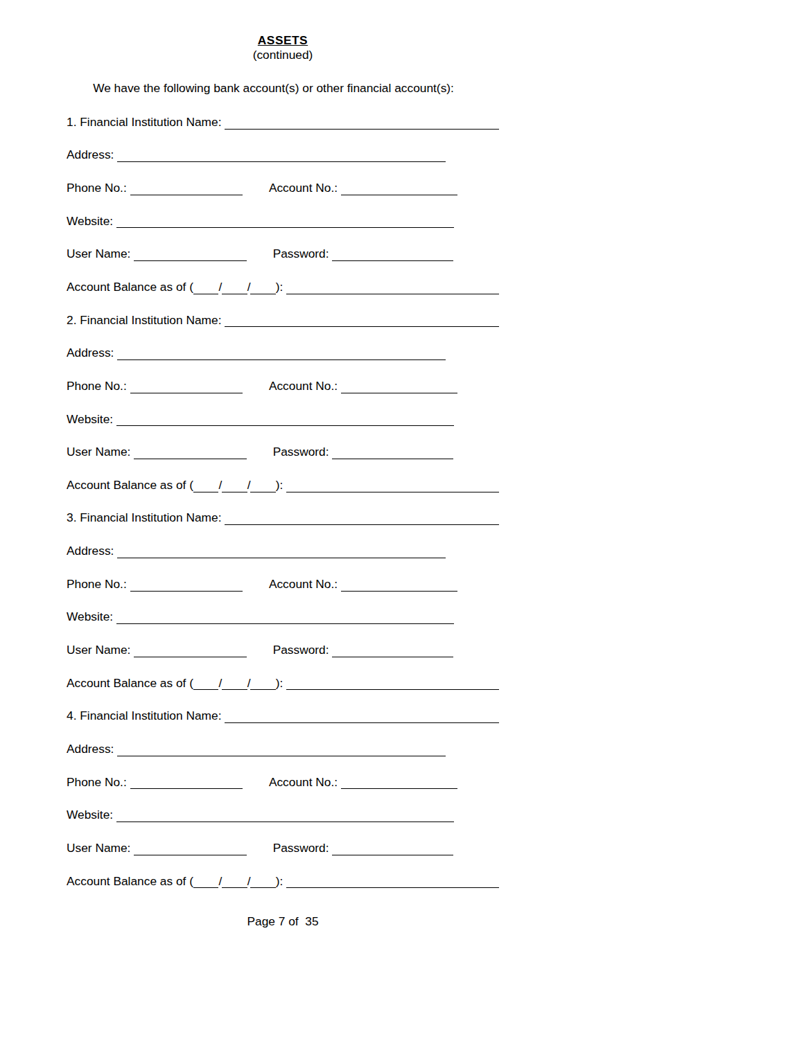ASSETS
(continued)
We have the following bank account(s) or other financial account(s):
1. Financial Institution Name:
Address:
Phone No.: Account No.:
Website:
User Name: Password:
Account Balance as of ( / / ):
2. Financial Institution Name:
Address:
Phone No.: Account No.:
Website:
User Name: Password:
Account Balance as of ( / / ):
3. Financial Institution Name:
Address:
Phone No.: Account No.:
Website:
User Name: Password:
Account Balance as of ( / / ):
4. Financial Institution Name:
Address:
Phone No.: Account No.:
Website:
User Name: Password:
Account Balance as of ( / / ):
Page 7 of 35